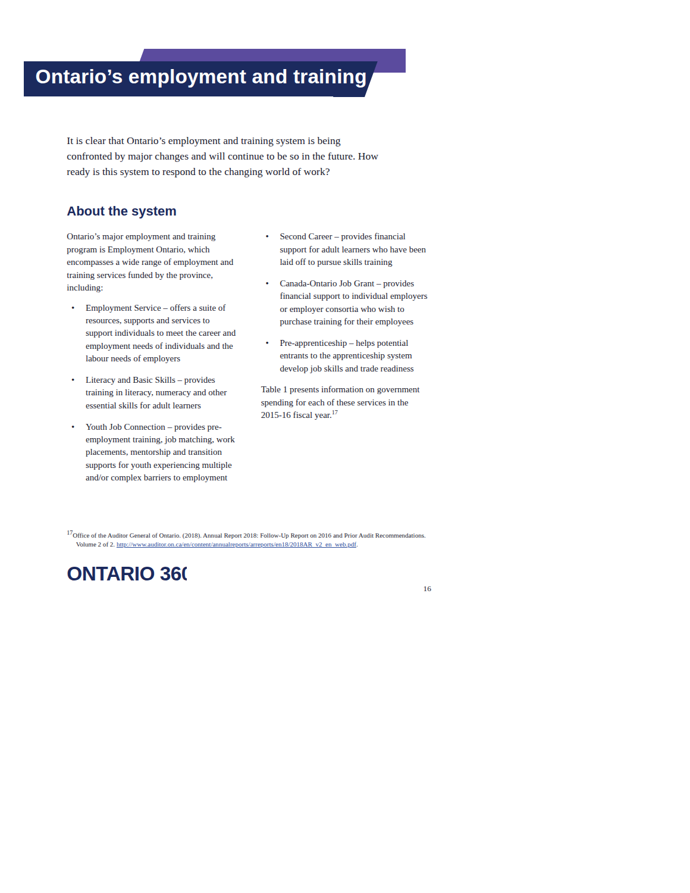Ontario’s employment and training system
It is clear that Ontario’s employment and training system is being confronted by major changes and will continue to be so in the future. How ready is this system to respond to the changing world of work?
About the system
Ontario’s major employment and training program is Employment Ontario, which encompasses a wide range of employment and training services funded by the province, including:
Employment Service – offers a suite of resources, supports and services to support individuals to meet the career and employment needs of individuals and the labour needs of employers
Literacy and Basic Skills – provides training in literacy, numeracy and other essential skills for adult learners
Youth Job Connection – provides pre-employment training, job matching, work placements, mentorship and transition supports for youth experiencing multiple and/or complex barriers to employment
Second Career – provides financial support for adult learners who have been laid off to pursue skills training
Canada-Ontario Job Grant – provides financial support to individual employers or employer consortia who wish to purchase training for their employees
Pre-apprenticeship – helps potential entrants to the apprenticeship system develop job skills and trade readiness
Table 1 presents information on government spending for each of these services in the 2015-16 fiscal year.17
17Office of the Auditor General of Ontario. (2018). Annual Report 2018: Follow-Up Report on 2016 and Prior Audit Recommendations. Volume 2 of 2. http://www.auditor.on.ca/en/content/annualreports/arreports/en18/2018AR_v2_en_web.pdf.
ONTARIO 360
16